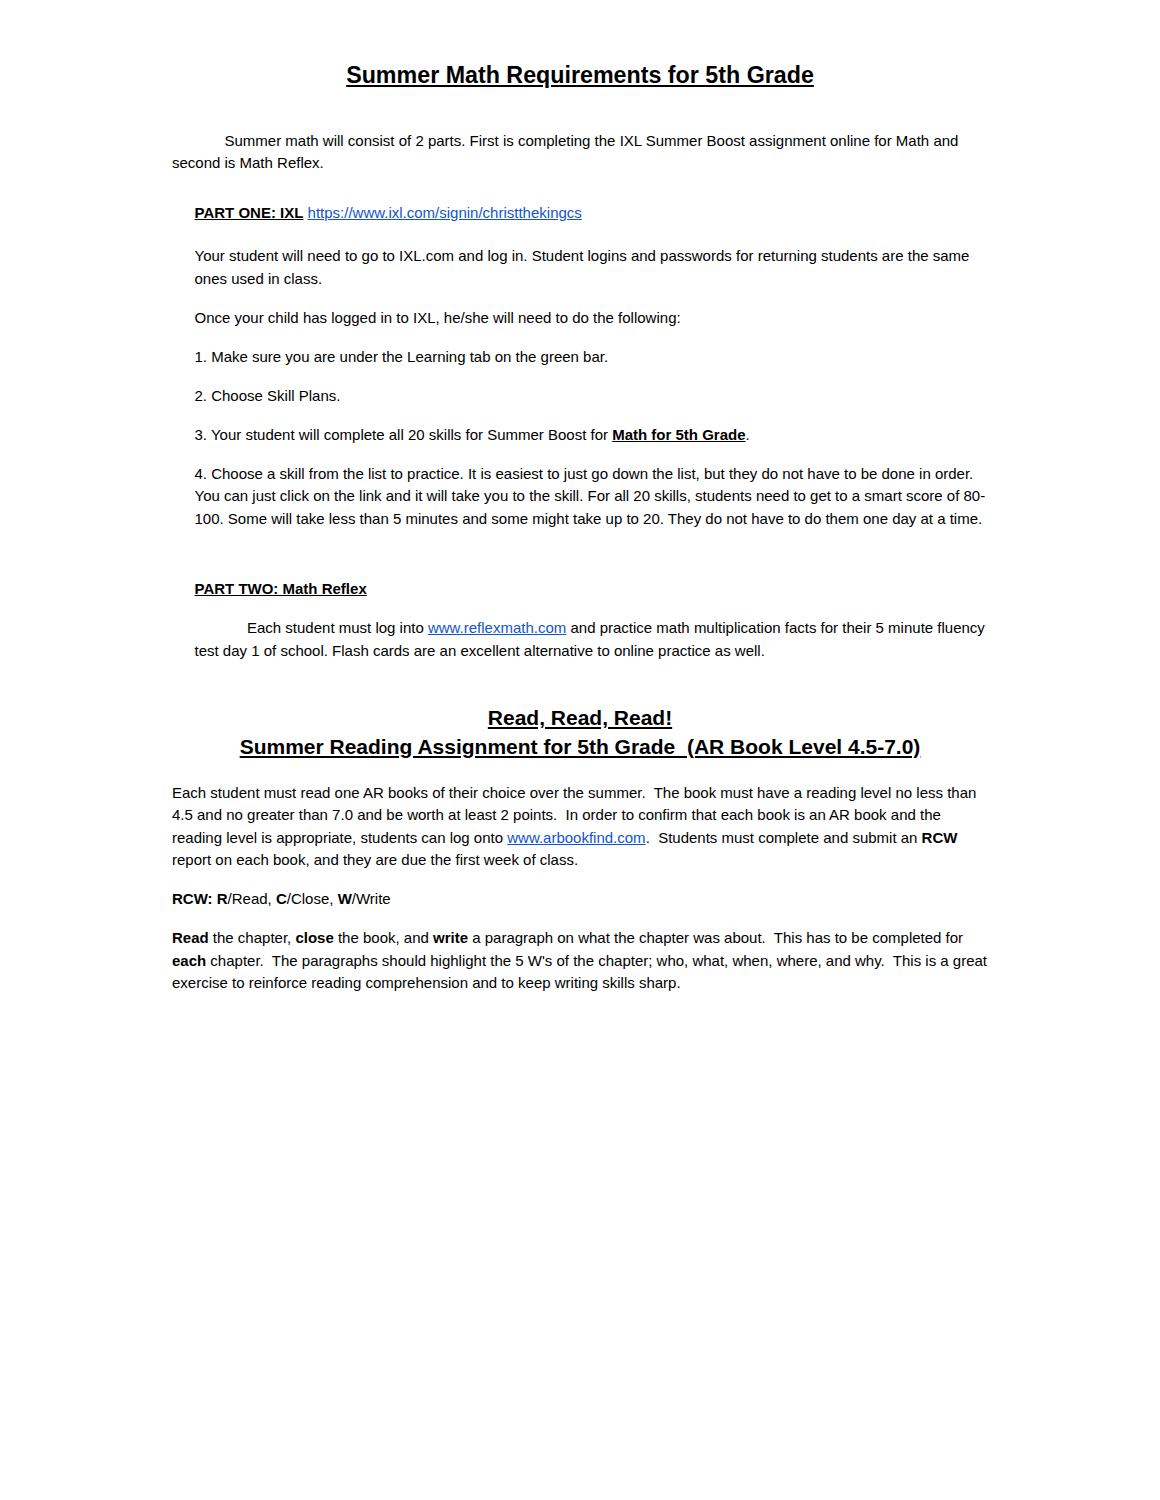Summer Math Requirements for 5th Grade
Summer math will consist of 2 parts. First is completing the IXL Summer Boost assignment online for Math and second is Math Reflex.
PART ONE: IXL https://www.ixl.com/signin/christthekingcs
Your student will need to go to IXL.com and log in. Student logins and passwords for returning students are the same ones used in class.
Once your child has logged in to IXL, he/she will need to do the following:
1. Make sure you are under the Learning tab on the green bar.
2. Choose Skill Plans.
3. Your student will complete all 20 skills for Summer Boost for Math for 5th Grade.
4. Choose a skill from the list to practice. It is easiest to just go down the list, but they do not have to be done in order. You can just click on the link and it will take you to the skill. For all 20 skills, students need to get to a smart score of 80-100. Some will take less than 5 minutes and some might take up to 20. They do not have to do them one day at a time.
PART TWO: Math Reflex
Each student must log into www.reflexmath.com and practice math multiplication facts for their 5 minute fluency test day 1 of school. Flash cards are an excellent alternative to online practice as well.
Read, Read, Read!
Summer Reading Assignment for 5th Grade (AR Book Level 4.5-7.0)
Each student must read one AR books of their choice over the summer. The book must have a reading level no less than 4.5 and no greater than 7.0 and be worth at least 2 points. In order to confirm that each book is an AR book and the reading level is appropriate, students can log onto www.arbookfind.com. Students must complete and submit an RCW report on each book, and they are due the first week of class.
RCW: R/Read, C/Close, W/Write
Read the chapter, close the book, and write a paragraph on what the chapter was about. This has to be completed for each chapter. The paragraphs should highlight the 5 W's of the chapter; who, what, when, where, and why. This is a great exercise to reinforce reading comprehension and to keep writing skills sharp.